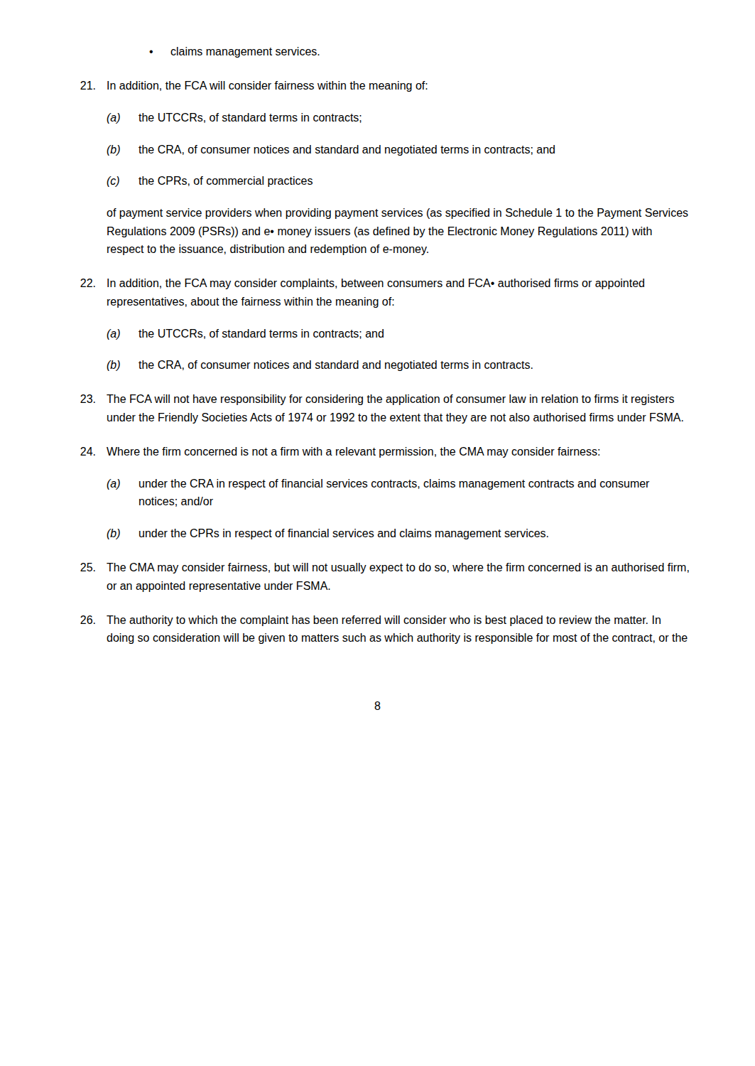claims management services.
In addition, the FCA will consider fairness within the meaning of:
(a) the UTCCRs, of standard terms in contracts;
(b) the CRA, of consumer notices and standard and negotiated terms in contracts; and
(c) the CPRs, of commercial practices
of payment service providers when providing payment services (as specified in Schedule 1 to the Payment Services Regulations 2009 (PSRs)) and e• money issuers (as defined by the Electronic Money Regulations 2011) with respect to the issuance, distribution and redemption of e-money.
In addition, the FCA may consider complaints, between consumers and FCA• authorised firms or appointed representatives, about the fairness within the meaning of:
(a) the UTCCRs, of standard terms in contracts; and
(b) the CRA, of consumer notices and standard and negotiated terms in contracts.
The FCA will not have responsibility for considering the application of consumer law in relation to firms it registers under the Friendly Societies Acts of 1974 or 1992 to the extent that they are not also authorised firms under FSMA.
Where the firm concerned is not a firm with a relevant permission, the CMA may consider fairness:
(a) under the CRA in respect of financial services contracts, claims management contracts and consumer notices; and/or
(b) under the CPRs in respect of financial services and claims management services.
The CMA may consider fairness, but will not usually expect to do so, where the firm concerned is an authorised firm, or an appointed representative under FSMA.
The authority to which the complaint has been referred will consider who is best placed to review the matter. In doing so consideration will be given to matters such as which authority is responsible for most of the contract, or the
8